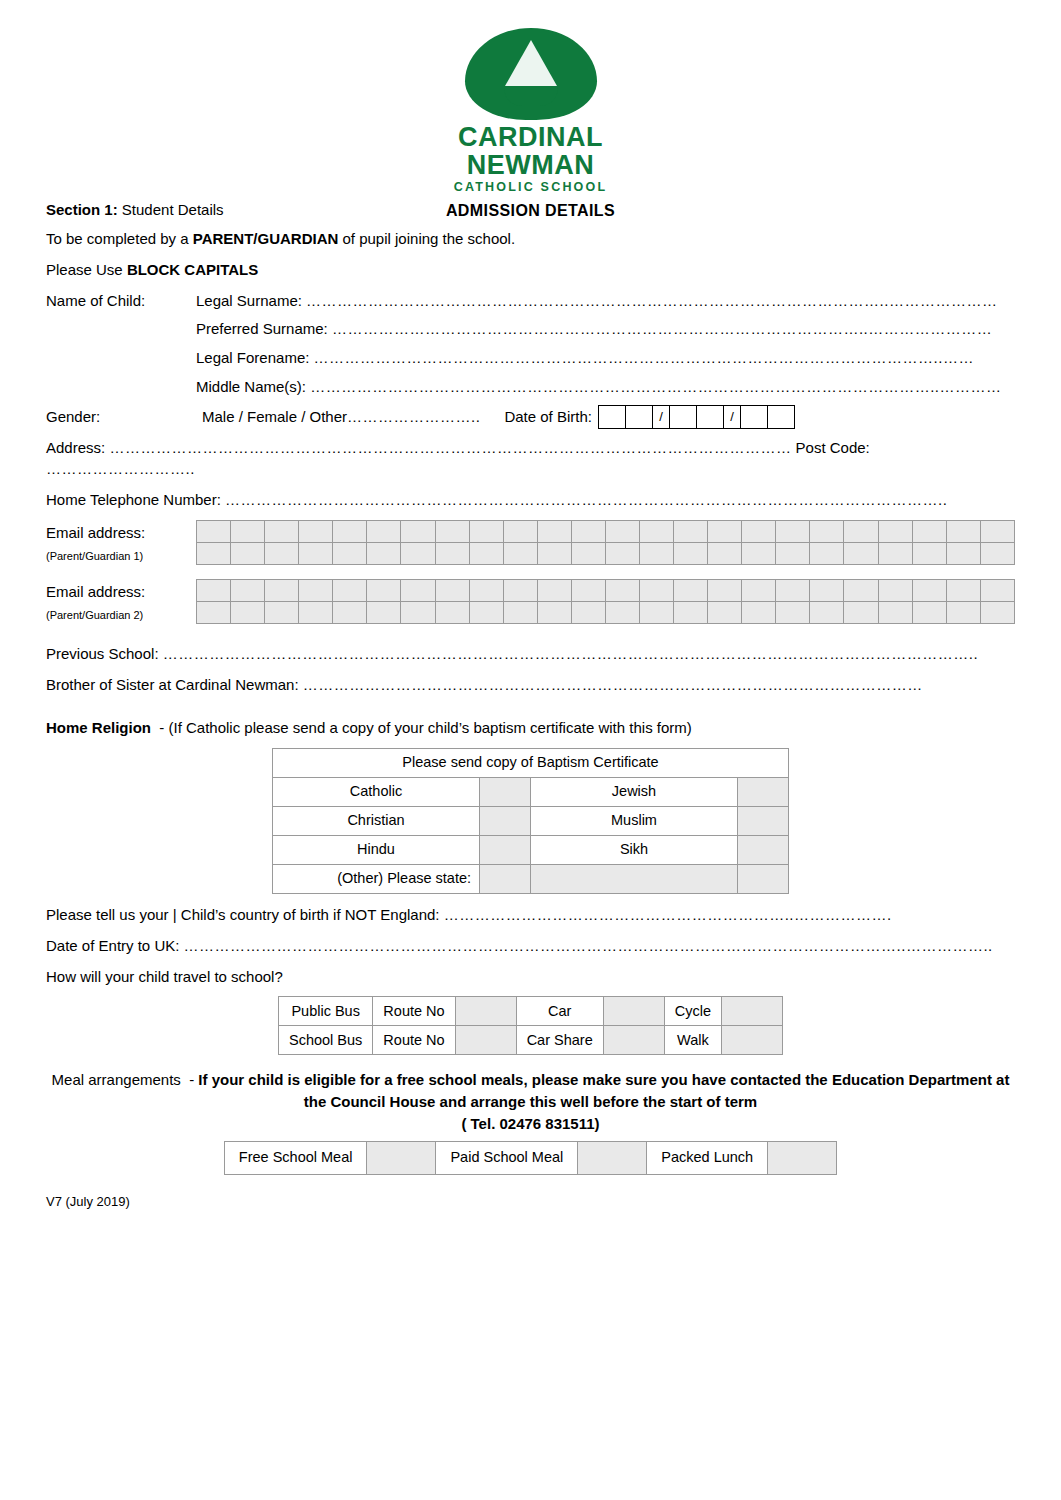CARDINAL NEWMAN CATHOLIC SCHOOL
Section 1: Student Details
ADMISSION DETAILS
To be completed by a PARENT/GUARDIAN of pupil joining the school.
Please Use BLOCK CAPITALS
Name of Child:
Legal Surname: …………………………………………………………………………………………………..…………………
Preferred Surname: …………………………………………………………………………………………..……………………
Legal Forename: …………………………………………………………………………………………………………..……
Middle Name(s): …………………………………………………………………………………………………………..…………
Gender:
Male / Female / Other……………………..
Date of Birth:
/ /
Address: …………………………………………………………………………………………………………………… Post Code: ………………………..
Home Telephone Number: …………………………………………………………………………………………………………………………..
Email address:
(Parent/Guardian 1)
Email address:
(Parent/Guardian 2)
Previous School: …………………………………………………………………………………………………………………………………………..
Brother of Sister at Cardinal Newman: …………………………………………………………………………………………………………
Home Religion - (If Catholic please send a copy of your child’s baptism certificate with this form)
| Please send copy of Baptism Certificate |
| Catholic | | Jewish | |
| Christian | | Muslim | |
| Hindu | | Sikh | |
| (Other) Please state: | | | |
Please tell us your | Child’s country of birth if NOT England: …………………………………………………………..……………….
Date of Entry to UK: …………………………………………………………………………………………………………………………..……………..
How will your child travel to school?
| Public Bus | Route No | | Car | | Cycle | |
| School Bus | Route No | | Car Share | | Walk | |
Meal arrangements - If your child is eligible for a free school meals, please make sure you have contacted the Education Department at the Council House and arrange this well before the start of term
( Tel. 02476 831511)
| Free School Meal | | Paid School Meal | | Packed Lunch | |
V7 (July 2019)